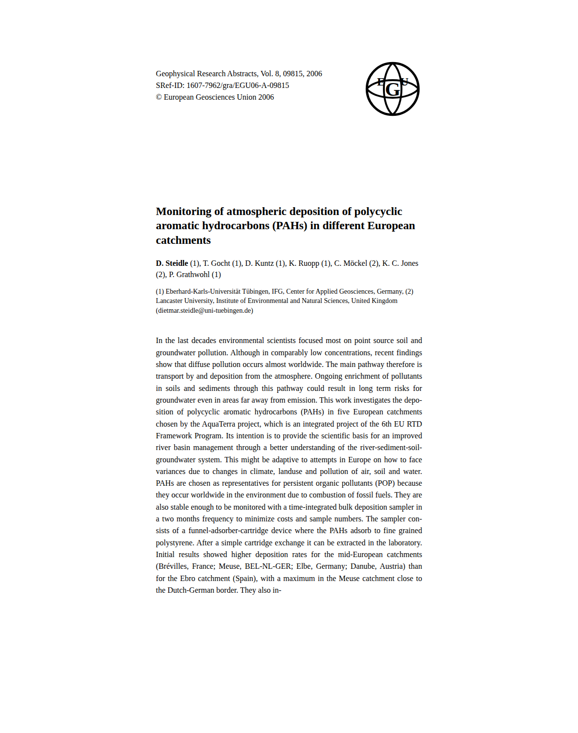Geophysical Research Abstracts, Vol. 8, 09815, 2006
SRef-ID: 1607-7962/gra/EGU06-A-09815
© European Geosciences Union 2006
G E U
Monitoring of atmospheric deposition of polycyclic aromatic hydrocarbons (PAHs) in different European catchments
D. Steidle (1), T. Gocht (1), D. Kuntz (1), K. Ruopp (1), C. Möckel (2), K. C. Jones (2), P. Grathwohl (1)
(1) Eberhard-Karls-Universität Tübingen, IFG, Center for Applied Geosciences, Germany, (2) Lancaster University, Institute of Environmental and Natural Sciences, United Kingdom (dietmar.steidle@uni-tuebingen.de)
In the last decades environmental scientists focused most on point source soil and groundwater pollution. Although in comparably low concentrations, recent findings show that diffuse pollution occurs almost worldwide. The main pathway therefore is transport by and deposition from the atmosphere. Ongoing enrichment of pollutants in soils and sediments through this pathway could result in long term risks for groundwater even in areas far away from emission. This work investigates the deposition of polycyclic aromatic hydrocarbons (PAHs) in five European catchments chosen by the AquaTerra project, which is an integrated project of the 6th EU RTD Framework Program. Its intention is to provide the scientific basis for an improved river basin management through a better understanding of the river-sediment-soil-groundwater system. This might be adaptive to attempts in Europe on how to face variances due to changes in climate, landuse and pollution of air, soil and water. PAHs are chosen as representatives for persistent organic pollutants (POP) because they occur worldwide in the environment due to combustion of fossil fuels. They are also stable enough to be monitored with a time-integrated bulk deposition sampler in a two months frequency to minimize costs and sample numbers. The sampler consists of a funnel-adsorber-cartridge device where the PAHs adsorb to fine grained polystyrene. After a simple cartridge exchange it can be extracted in the laboratory. Initial results showed higher deposition rates for the mid-European catchments (Brévilles, France; Meuse, BEL-NL-GER; Elbe, Germany; Danube, Austria) than for the Ebro catchment (Spain), with a maximum in the Meuse catchment close to the Dutch-German border. They also in-